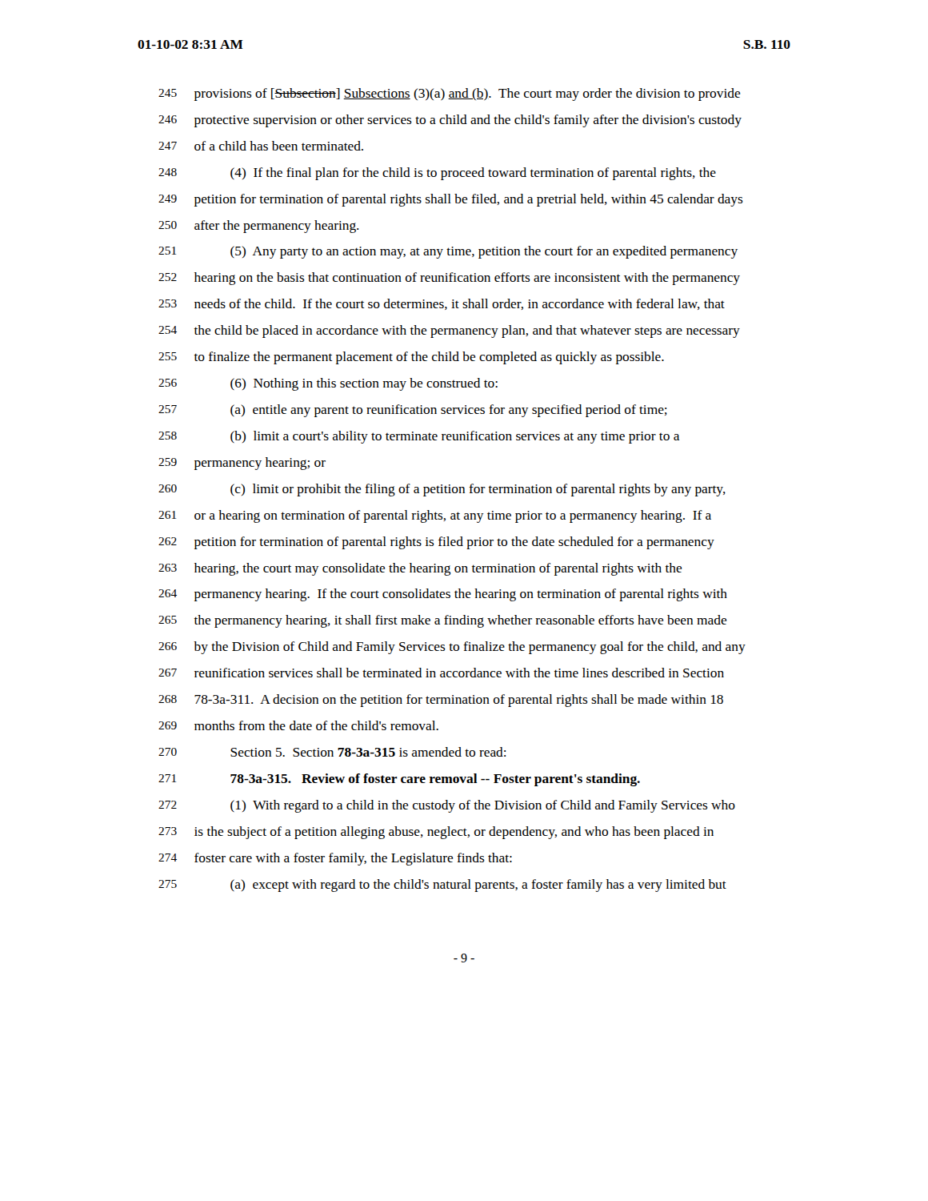01-10-02 8:31 AM S.B. 110
245
provisions of [Subsection] Subsections (3)(a) and (b). The court may order the division to provide
246
protective supervision or other services to a child and the child's family after the division's custody
247
of a child has been terminated.
248
(4) If the final plan for the child is to proceed toward termination of parental rights, the
249
petition for termination of parental rights shall be filed, and a pretrial held, within 45 calendar days
250
after the permanency hearing.
251
(5) Any party to an action may, at any time, petition the court for an expedited permanency
252
hearing on the basis that continuation of reunification efforts are inconsistent with the permanency
253
needs of the child. If the court so determines, it shall order, in accordance with federal law, that
254
the child be placed in accordance with the permanency plan, and that whatever steps are necessary
255
to finalize the permanent placement of the child be completed as quickly as possible.
256
(6) Nothing in this section may be construed to:
257
(a) entitle any parent to reunification services for any specified period of time;
258
(b) limit a court's ability to terminate reunification services at any time prior to a
259
permanency hearing; or
260
(c) limit or prohibit the filing of a petition for termination of parental rights by any party,
261
or a hearing on termination of parental rights, at any time prior to a permanency hearing. If a
262
petition for termination of parental rights is filed prior to the date scheduled for a permanency
263
hearing, the court may consolidate the hearing on termination of parental rights with the
264
permanency hearing. If the court consolidates the hearing on termination of parental rights with
265
the permanency hearing, it shall first make a finding whether reasonable efforts have been made
266
by the Division of Child and Family Services to finalize the permanency goal for the child, and any
267
reunification services shall be terminated in accordance with the time lines described in Section
268
78-3a-311. A decision on the petition for termination of parental rights shall be made within 18
269
months from the date of the child's removal.
270
Section 5. Section 78-3a-315 is amended to read:
271
78-3a-315. Review of foster care removal -- Foster parent's standing.
272
(1) With regard to a child in the custody of the Division of Child and Family Services who
273
is the subject of a petition alleging abuse, neglect, or dependency, and who has been placed in
274
foster care with a foster family, the Legislature finds that:
275
(a) except with regard to the child's natural parents, a foster family has a very limited but
- 9 -